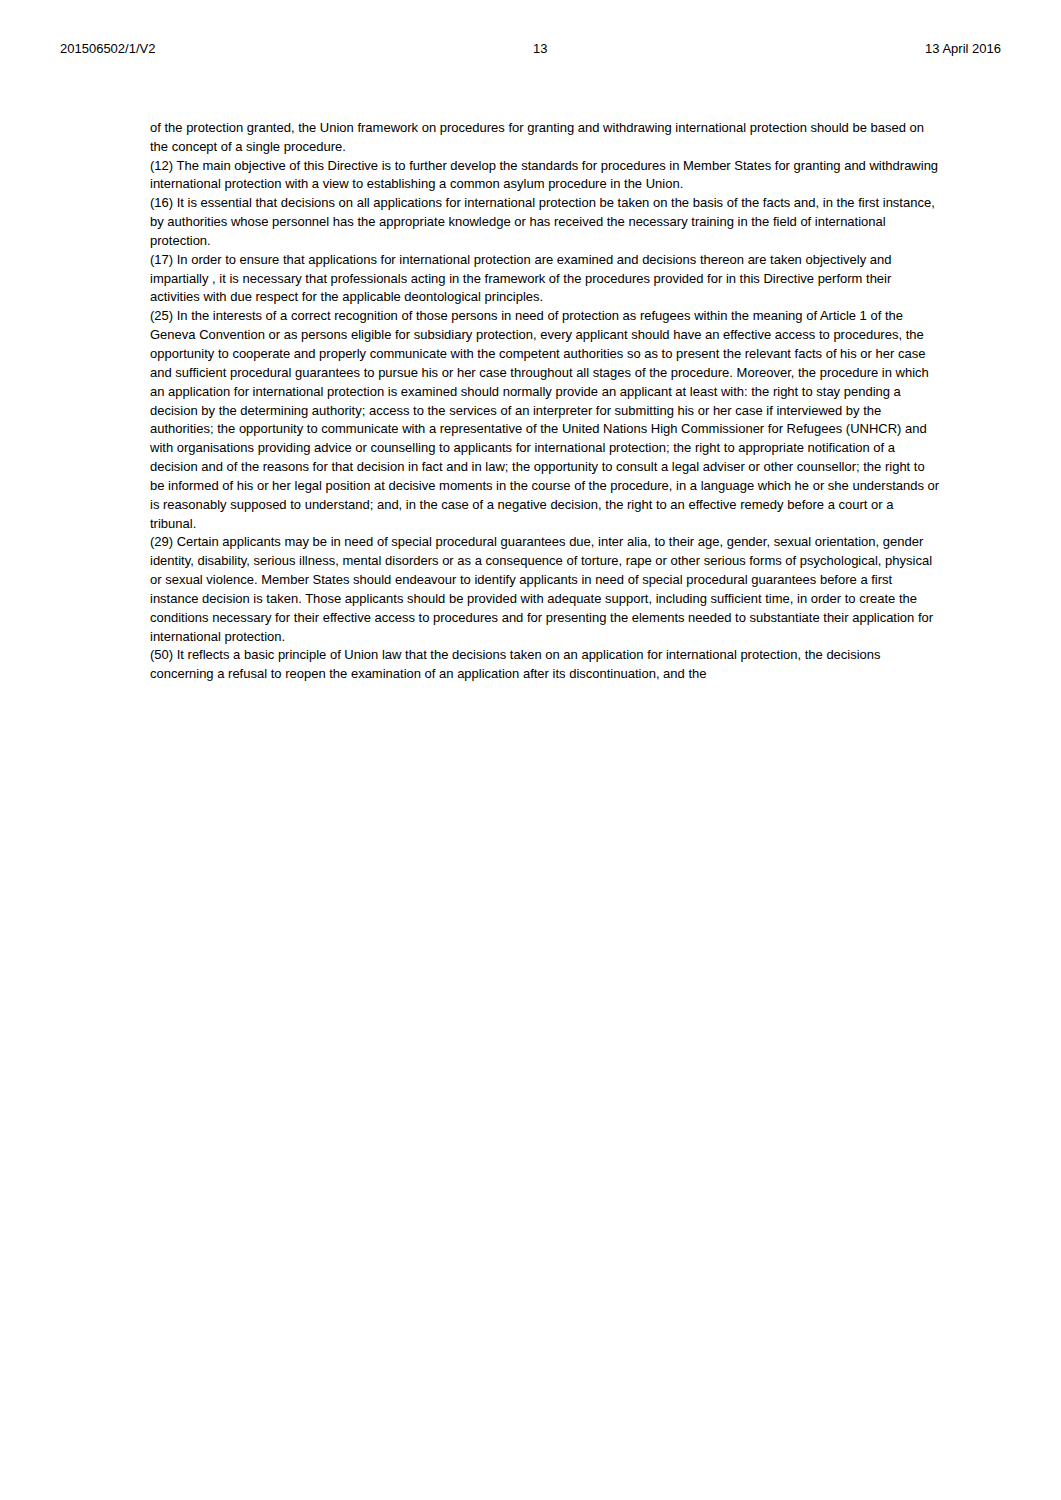201506502/1/V2 13 13 April 2016
of the protection granted, the Union framework on procedures for granting and withdrawing international protection should be based on the concept of a single procedure.
(12) The main objective of this Directive is to further develop the standards for procedures in Member States for granting and withdrawing international protection with a view to establishing a common asylum procedure in the Union.
(16) It is essential that decisions on all applications for international protection be taken on the basis of the facts and, in the first instance, by authorities whose personnel has the appropriate knowledge or has received the necessary training in the field of international protection.
(17) In order to ensure that applications for international protection are examined and decisions thereon are taken objectively and impartially , it is necessary that professionals acting in the framework of the procedures provided for in this Directive perform their activities with due respect for the applicable deontological principles.
(25) In the interests of a correct recognition of those persons in need of protection as refugees within the meaning of Article 1 of the Geneva Convention or as persons eligible for subsidiary protection, every applicant should have an effective access to procedures, the opportunity to cooperate and properly communicate with the competent authorities so as to present the relevant facts of his or her case and sufficient procedural guarantees to pursue his or her case throughout all stages of the procedure. Moreover, the procedure in which an application for international protection is examined should normally provide an applicant at least with: the right to stay pending a decision by the determining authority; access to the services of an interpreter for submitting his or her case if interviewed by the authorities; the opportunity to communicate with a representative of the United Nations High Commissioner for Refugees (UNHCR) and with organisations providing advice or counselling to applicants for international protection; the right to appropriate notification of a decision and of the reasons for that decision in fact and in law; the opportunity to consult a legal adviser or other counsellor; the right to be informed of his or her legal position at decisive moments in the course of the procedure, in a language which he or she understands or is reasonably supposed to understand; and, in the case of a negative decision, the right to an effective remedy before a court or a tribunal.
(29) Certain applicants may be in need of special procedural guarantees due, inter alia, to their age, gender, sexual orientation, gender identity, disability, serious illness, mental disorders or as a consequence of torture, rape or other serious forms of psychological, physical or sexual violence. Member States should endeavour to identify applicants in need of special procedural guarantees before a first instance decision is taken. Those applicants should be provided with adequate support, including sufficient time, in order to create the conditions necessary for their effective access to procedures and for presenting the elements needed to substantiate their application for international protection.
(50) It reflects a basic principle of Union law that the decisions taken on an application for international protection, the decisions concerning a refusal to reopen the examination of an application after its discontinuation, and the